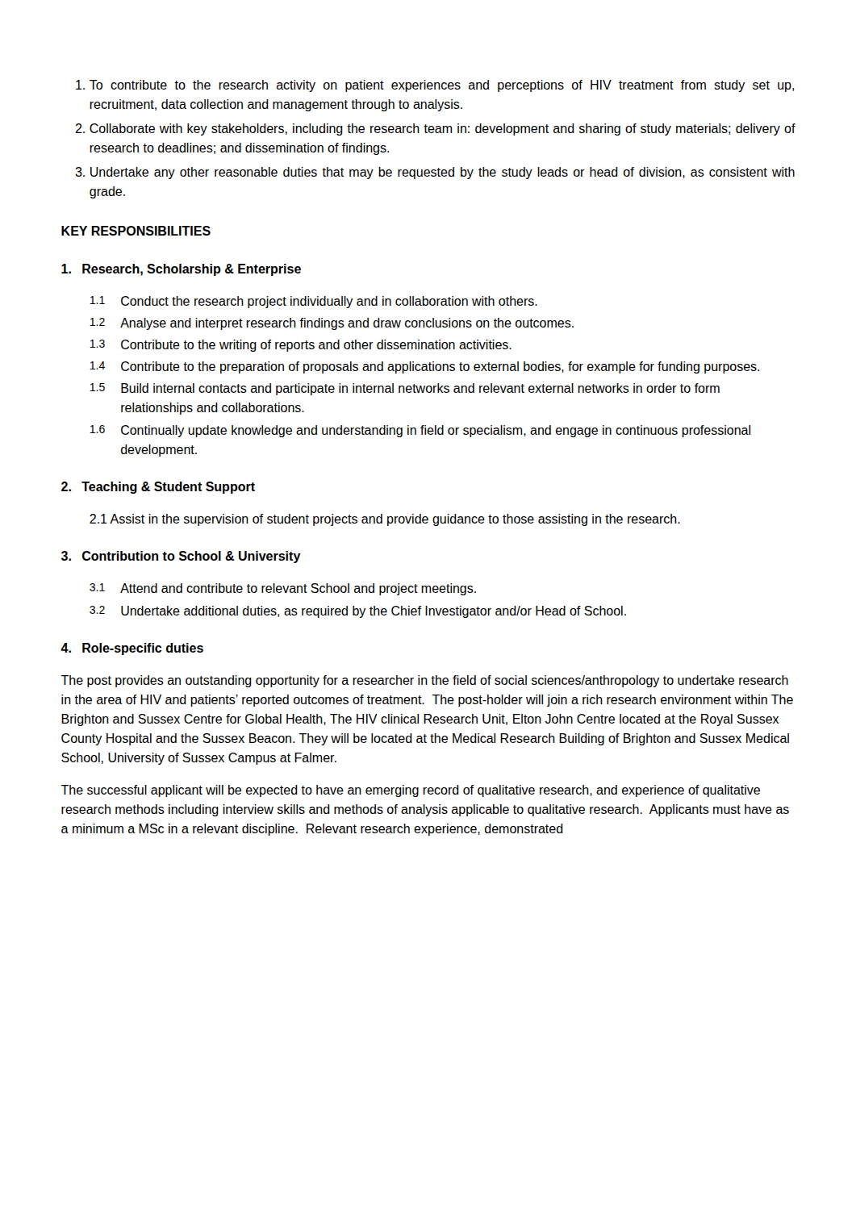To contribute to the research activity on patient experiences and perceptions of HIV treatment from study set up, recruitment, data collection and management through to analysis.
Collaborate with key stakeholders, including the research team in: development and sharing of study materials; delivery of research to deadlines; and dissemination of findings.
Undertake any other reasonable duties that may be requested by the study leads or head of division, as consistent with grade.
KEY RESPONSIBILITIES
1. Research, Scholarship & Enterprise
1.1 Conduct the research project individually and in collaboration with others.
1.2 Analyse and interpret research findings and draw conclusions on the outcomes.
1.3 Contribute to the writing of reports and other dissemination activities.
1.4 Contribute to the preparation of proposals and applications to external bodies, for example for funding purposes.
1.5 Build internal contacts and participate in internal networks and relevant external networks in order to form relationships and collaborations.
1.6 Continually update knowledge and understanding in field or specialism, and engage in continuous professional development.
2. Teaching & Student Support
2.1 Assist in the supervision of student projects and provide guidance to those assisting in the research.
3. Contribution to School & University
3.1 Attend and contribute to relevant School and project meetings.
3.2 Undertake additional duties, as required by the Chief Investigator and/or Head of School.
4. Role-specific duties
The post provides an outstanding opportunity for a researcher in the field of social sciences/anthropology to undertake research in the area of HIV and patients’ reported outcomes of treatment. The post-holder will join a rich research environment within The Brighton and Sussex Centre for Global Health, The HIV clinical Research Unit, Elton John Centre located at the Royal Sussex County Hospital and the Sussex Beacon. They will be located at the Medical Research Building of Brighton and Sussex Medical School, University of Sussex Campus at Falmer.
The successful applicant will be expected to have an emerging record of qualitative research, and experience of qualitative research methods including interview skills and methods of analysis applicable to qualitative research. Applicants must have as a minimum a MSc in a relevant discipline. Relevant research experience, demonstrated